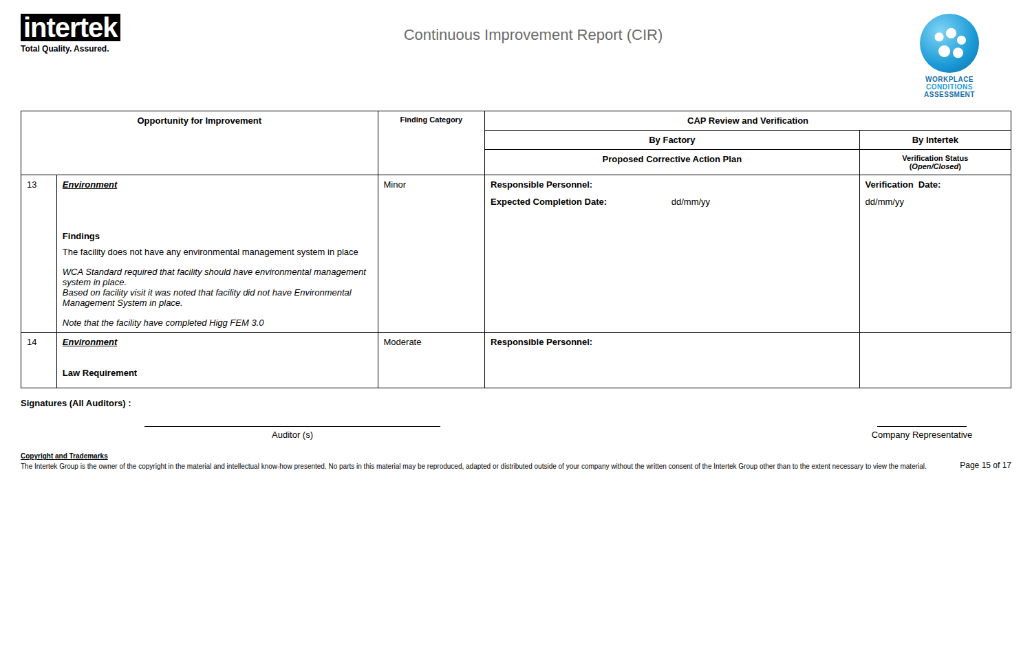intertek
Total Quality. Assured.
Continuous Improvement Report (CIR)
WORKPLACE
CONDITIONS
ASSESSMENT
| Opportunity for Improvement | Finding Category | CAP Review and Verification |
| --- | --- | --- |
| By Factory | By Intertek |
| Proposed Corrective Action Plan | Verification Status ( Open/Closed ) |
| 13 | Environment Findings The facility does not have any environmental management system in place WCA Standard required that facility should have environmental management system in place. Based on facility visit it was noted that facility did not have Environmental Management System in place. Note that the facility have completed Higg FEM 3.0 | Minor | Responsible Personnel: Expected Completion Date: dd/mm/yy | Verification Date: dd/mm/yy |
| 14 | Environment Law Requirement | Moderate | Responsible Personnel: | |
Signatures (All Auditors) :
Auditor (s)
Company Representative
Copyright and Trademarks
The Intertek Group is the owner of the copyright in the material and intellectual know-how presented. No parts in this material may be reproduced, adapted or distributed outside of your company without the written consent of the Intertek Group other than to the extent necessary to view the material.
Page 15 of 17